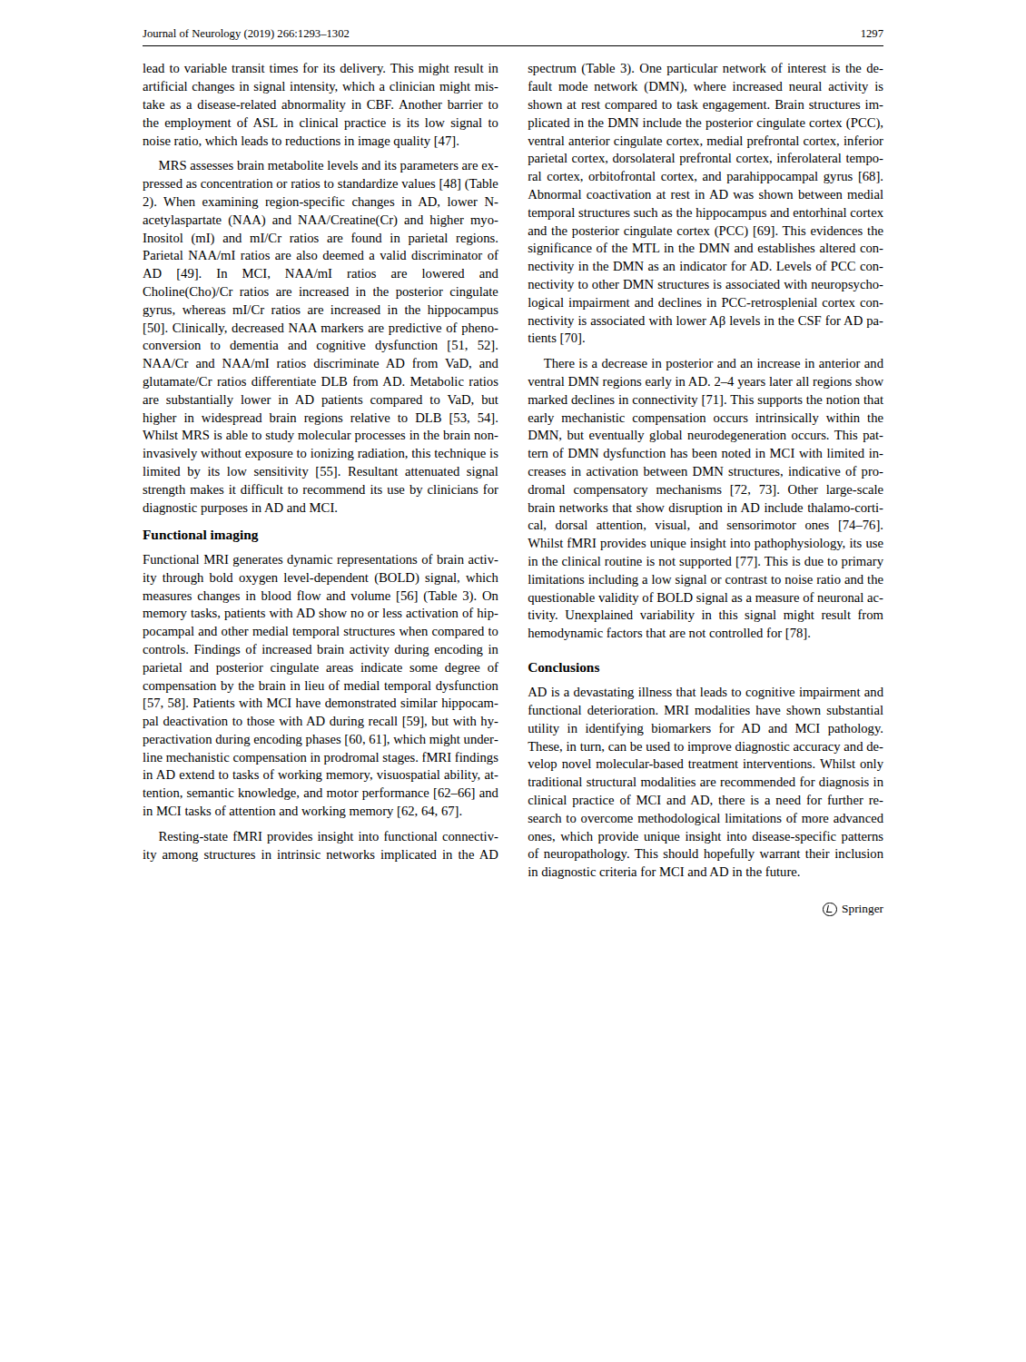Journal of Neurology (2019) 266:1293–1302 1297
lead to variable transit times for its delivery. This might result in artificial changes in signal intensity, which a clinician might mistake as a disease-related abnormality in CBF. Another barrier to the employment of ASL in clinical practice is its low signal to noise ratio, which leads to reductions in image quality [47].
MRS assesses brain metabolite levels and its parameters are expressed as concentration or ratios to standardize values [48] (Table 2). When examining region-specific changes in AD, lower N-acetylaspartate (NAA) and NAA/Creatine(Cr) and higher myo-Inositol (mI) and mI/Cr ratios are found in parietal regions. Parietal NAA/mI ratios are also deemed a valid discriminator of AD [49]. In MCI, NAA/mI ratios are lowered and Choline(Cho)/Cr ratios are increased in the posterior cingulate gyrus, whereas mI/Cr ratios are increased in the hippocampus [50]. Clinically, decreased NAA markers are predictive of phenoconversion to dementia and cognitive dysfunction [51, 52]. NAA/Cr and NAA/mI ratios discriminate AD from VaD, and glutamate/Cr ratios differentiate DLB from AD. Metabolic ratios are substantially lower in AD patients compared to VaD, but higher in widespread brain regions relative to DLB [53, 54]. Whilst MRS is able to study molecular processes in the brain non-invasively without exposure to ionizing radiation, this technique is limited by its low sensitivity [55]. Resultant attenuated signal strength makes it difficult to recommend its use by clinicians for diagnostic purposes in AD and MCI.
Functional imaging
Functional MRI generates dynamic representations of brain activity through bold oxygen level-dependent (BOLD) signal, which measures changes in blood flow and volume [56] (Table 3). On memory tasks, patients with AD show no or less activation of hippocampal and other medial temporal structures when compared to controls. Findings of increased brain activity during encoding in parietal and posterior cingulate areas indicate some degree of compensation by the brain in lieu of medial temporal dysfunction [57, 58]. Patients with MCI have demonstrated similar hippocampal deactivation to those with AD during recall [59], but with hyperactivation during encoding phases [60, 61], which might underline mechanistic compensation in prodromal stages. fMRI findings in AD extend to tasks of working memory, visuospatial ability, attention, semantic knowledge, and motor performance [62–66] and in MCI tasks of attention and working memory [62, 64, 67].
Resting-state fMRI provides insight into functional connectivity among structures in intrinsic networks implicated in the AD spectrum (Table 3). One particular network of interest is the default mode network (DMN), where increased neural activity is shown at rest compared to task engagement. Brain structures implicated in the DMN include the posterior cingulate cortex (PCC), ventral anterior cingulate cortex, medial prefrontal cortex, inferior parietal cortex, dorsolateral prefrontal cortex, inferolateral temporal cortex, orbitofrontal cortex, and parahippocampal gyrus [68]. Abnormal coactivation at rest in AD was shown between medial temporal structures such as the hippocampus and entorhinal cortex and the posterior cingulate cortex (PCC) [69]. This evidences the significance of the MTL in the DMN and establishes altered connectivity in the DMN as an indicator for AD. Levels of PCC connectivity to other DMN structures is associated with neuropsychological impairment and declines in PCC-retrosplenial cortex connectivity is associated with lower Aβ levels in the CSF for AD patients [70].
There is a decrease in posterior and an increase in anterior and ventral DMN regions early in AD. 2–4 years later all regions show marked declines in connectivity [71]. This supports the notion that early mechanistic compensation occurs intrinsically within the DMN, but eventually global neurodegeneration occurs. This pattern of DMN dysfunction has been noted in MCI with limited increases in activation between DMN structures, indicative of prodromal compensatory mechanisms [72, 73]. Other large-scale brain networks that show disruption in AD include thalamo-cortical, dorsal attention, visual, and sensorimotor ones [74–76]. Whilst fMRI provides unique insight into pathophysiology, its use in the clinical routine is not supported [77]. This is due to primary limitations including a low signal or contrast to noise ratio and the questionable validity of BOLD signal as a measure of neuronal activity. Unexplained variability in this signal might result from hemodynamic factors that are not controlled for [78].
Conclusions
AD is a devastating illness that leads to cognitive impairment and functional deterioration. MRI modalities have shown substantial utility in identifying biomarkers for AD and MCI pathology. These, in turn, can be used to improve diagnostic accuracy and develop novel molecular-based treatment interventions. Whilst only traditional structural modalities are recommended for diagnosis in clinical practice of MCI and AD, there is a need for further research to overcome methodological limitations of more advanced ones, which provide unique insight into disease-specific patterns of neuropathology. This should hopefully warrant their inclusion in diagnostic criteria for MCI and AD in the future.
Springer